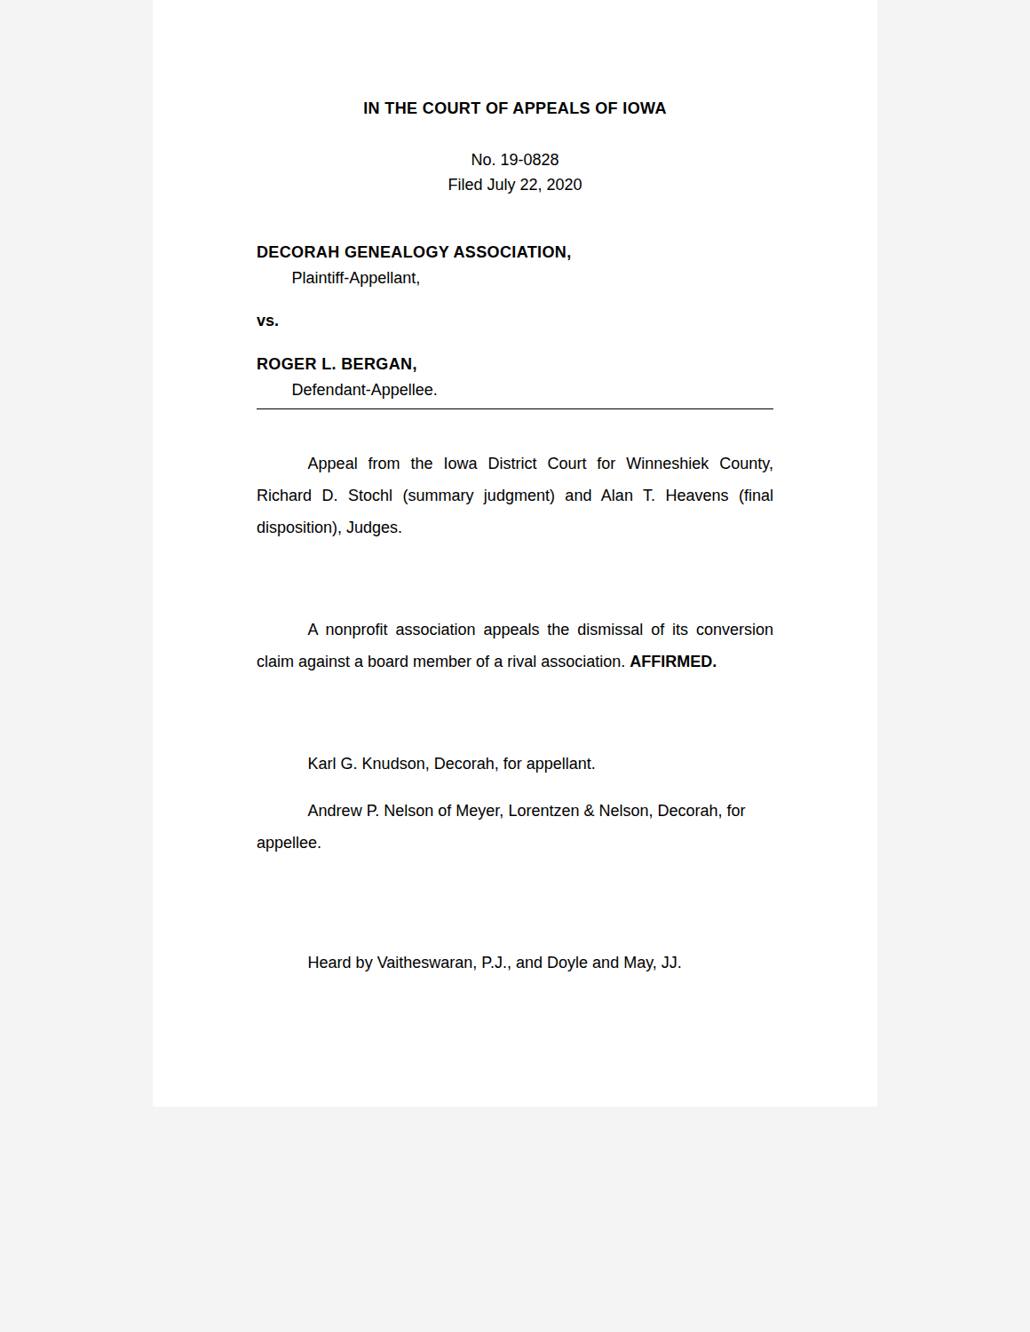IN THE COURT OF APPEALS OF IOWA
No. 19-0828
Filed July 22, 2020
DECORAH GENEALOGY ASSOCIATION,
Plaintiff-Appellant,
vs.
ROGER L. BERGAN,
Defendant-Appellee.
Appeal from the Iowa District Court for Winneshiek County, Richard D. Stochl (summary judgment) and Alan T. Heavens (final disposition), Judges.
A nonprofit association appeals the dismissal of its conversion claim against a board member of a rival association. AFFIRMED.
Karl G. Knudson, Decorah, for appellant.
Andrew P. Nelson of Meyer, Lorentzen & Nelson, Decorah, for appellee.
Heard by Vaitheswaran, P.J., and Doyle and May, JJ.